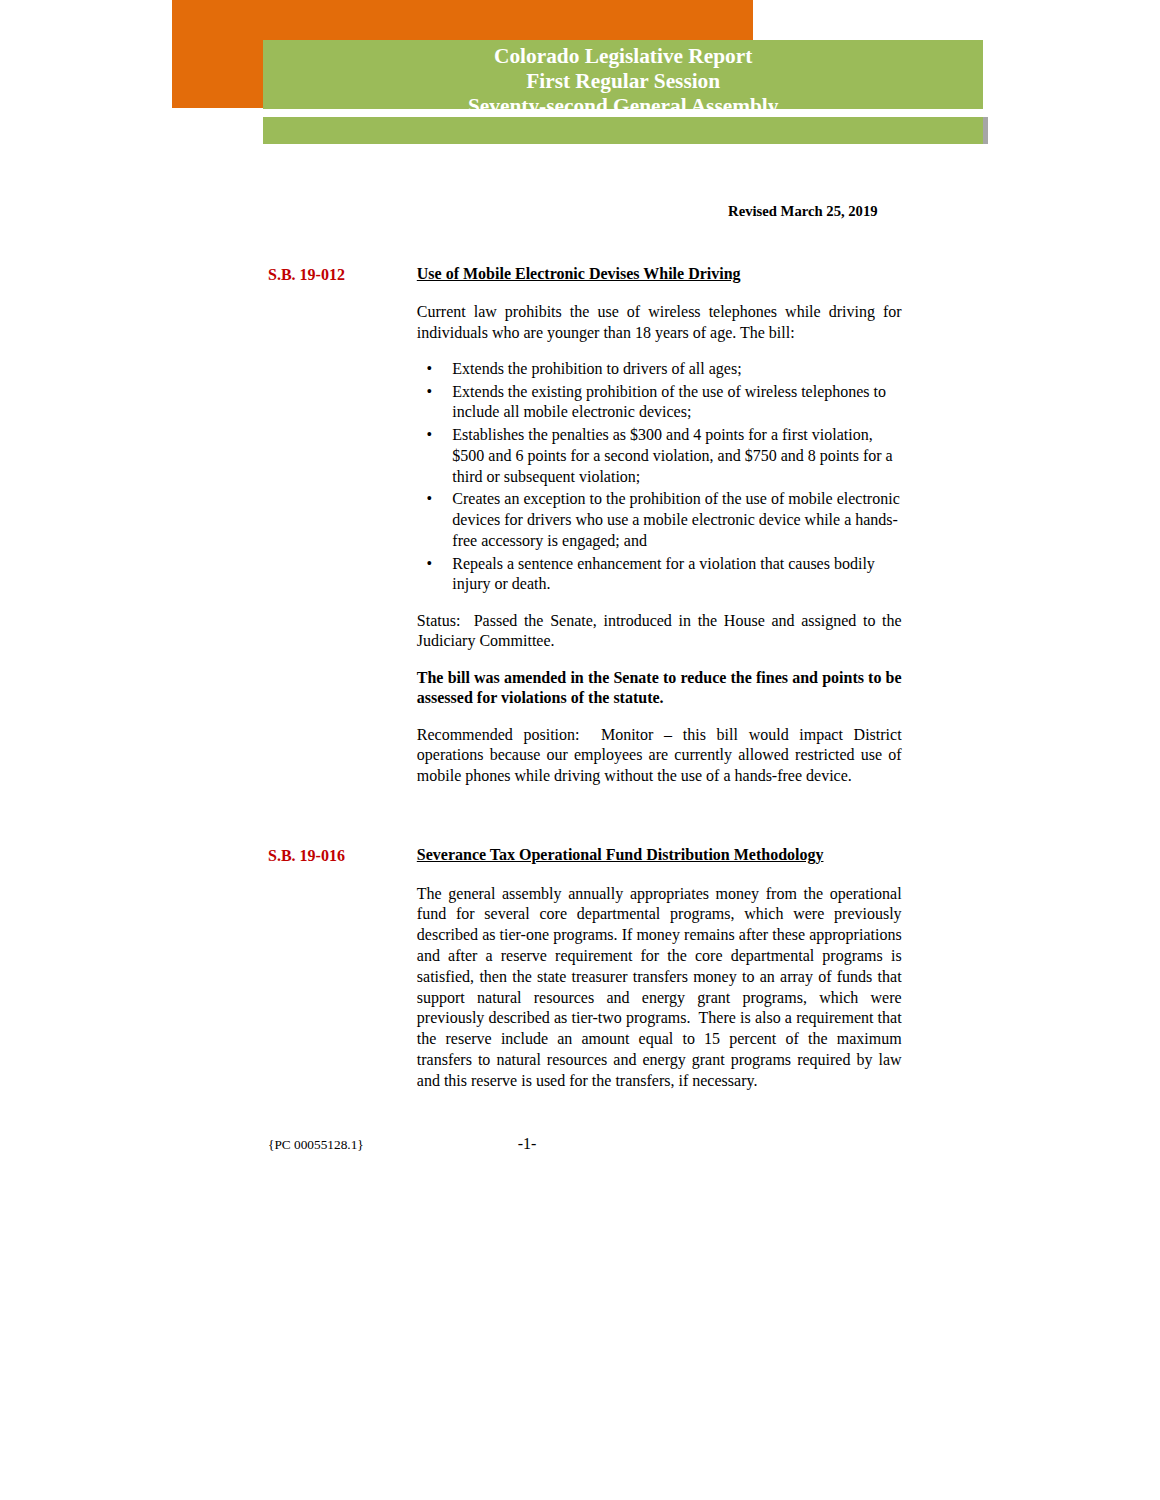Colorado Legislative Report
First Regular Session
Seventy-second General Assembly
Revised March 25, 2019
S.B. 19-012
Use of Mobile Electronic Devises While Driving
Current law prohibits the use of wireless telephones while driving for individuals who are younger than 18 years of age. The bill:
Extends the prohibition to drivers of all ages;
Extends the existing prohibition of the use of wireless telephones to include all mobile electronic devices;
Establishes the penalties as $300 and 4 points for a first violation, $500 and 6 points for a second violation, and $750 and 8 points for a third or subsequent violation;
Creates an exception to the prohibition of the use of mobile electronic devices for drivers who use a mobile electronic device while a hands-free accessory is engaged; and
Repeals a sentence enhancement for a violation that causes bodily injury or death.
Status: Passed the Senate, introduced in the House and assigned to the Judiciary Committee.
The bill was amended in the Senate to reduce the fines and points to be assessed for violations of the statute.
Recommended position: Monitor – this bill would impact District operations because our employees are currently allowed restricted use of mobile phones while driving without the use of a hands-free device.
S.B. 19-016
Severance Tax Operational Fund Distribution Methodology
The general assembly annually appropriates money from the operational fund for several core departmental programs, which were previously described as tier-one programs. If money remains after these appropriations and after a reserve requirement for the core departmental programs is satisfied, then the state treasurer transfers money to an array of funds that support natural resources and energy grant programs, which were previously described as tier-two programs. There is also a requirement that the reserve include an amount equal to 15 percent of the maximum transfers to natural resources and energy grant programs required by law and this reserve is used for the transfers, if necessary.
{PC 00055128.1}
-1-